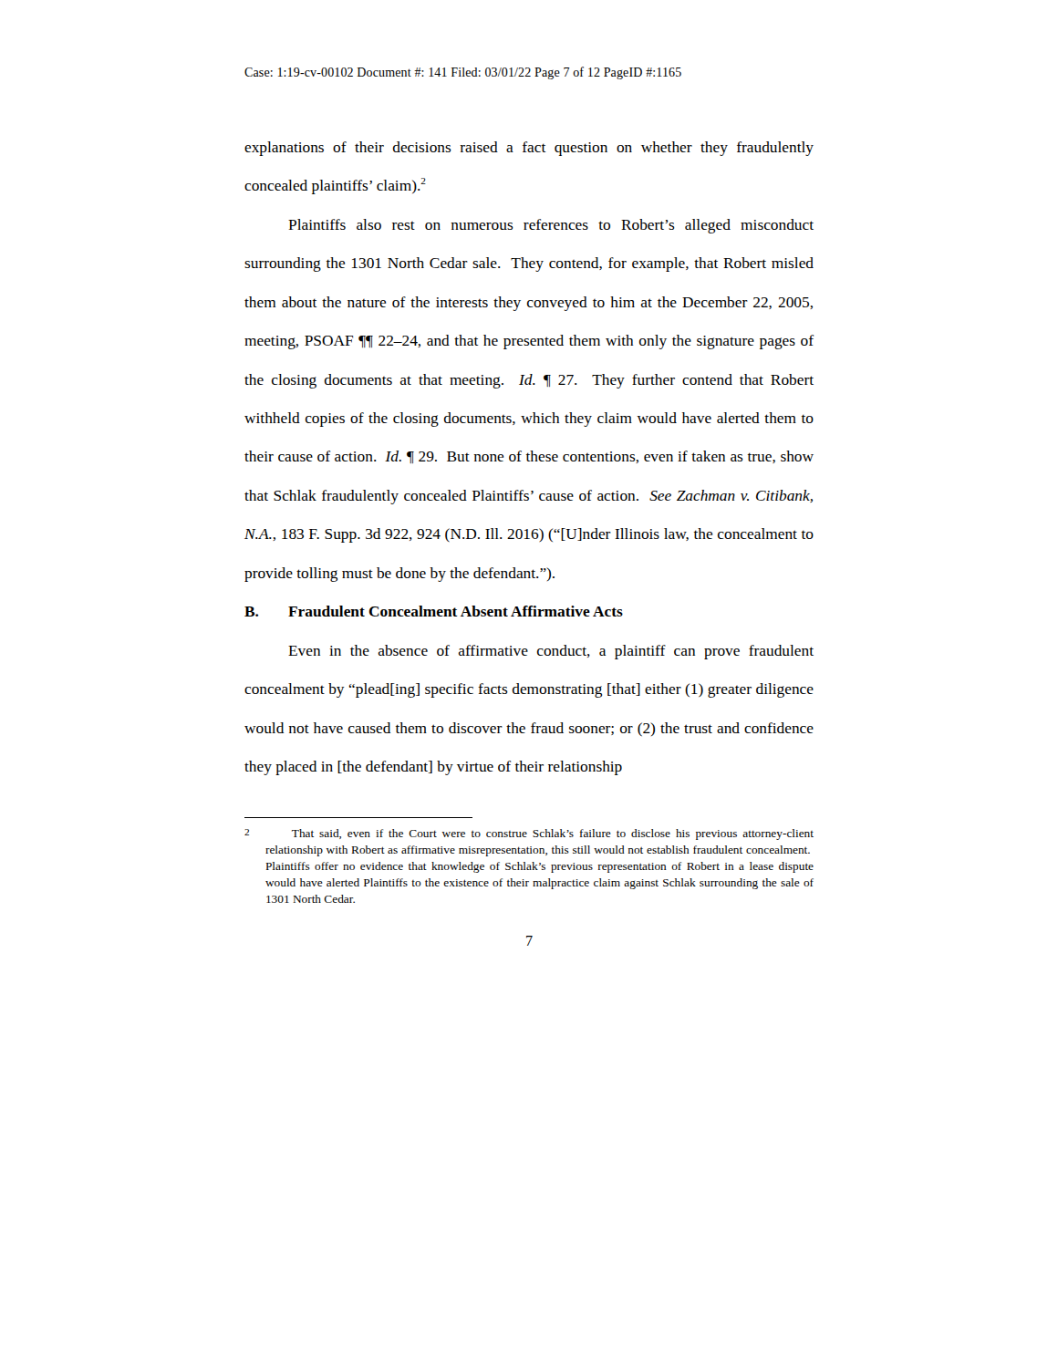Case: 1:19-cv-00102 Document #: 141 Filed: 03/01/22 Page 7 of 12 PageID #:1165
explanations of their decisions raised a fact question on whether they fraudulently concealed plaintiffs’ claim).2
Plaintiffs also rest on numerous references to Robert’s alleged misconduct surrounding the 1301 North Cedar sale. They contend, for example, that Robert misled them about the nature of the interests they conveyed to him at the December 22, 2005, meeting, PSOAF ¶¶ 22–24, and that he presented them with only the signature pages of the closing documents at that meeting. Id. ¶ 27. They further contend that Robert withheld copies of the closing documents, which they claim would have alerted them to their cause of action. Id. ¶ 29. But none of these contentions, even if taken as true, show that Schlak fraudulently concealed Plaintiffs’ cause of action. See Zachman v. Citibank, N.A., 183 F. Supp. 3d 922, 924 (N.D. Ill. 2016) (“[U]nder Illinois law, the concealment to provide tolling must be done by the defendant.”).
B. Fraudulent Concealment Absent Affirmative Acts
Even in the absence of affirmative conduct, a plaintiff can prove fraudulent concealment by “plead[ing] specific facts demonstrating [that] either (1) greater diligence would not have caused them to discover the fraud sooner; or (2) the trust and confidence they placed in [the defendant] by virtue of their relationship
2
That said, even if the Court were to construe Schlak’s failure to disclose his previous attorney-client relationship with Robert as affirmative misrepresentation, this still would not establish fraudulent concealment. Plaintiffs offer no evidence that knowledge of Schlak’s previous representation of Robert in a lease dispute would have alerted Plaintiffs to the existence of their malpractice claim against Schlak surrounding the sale of 1301 North Cedar.
7